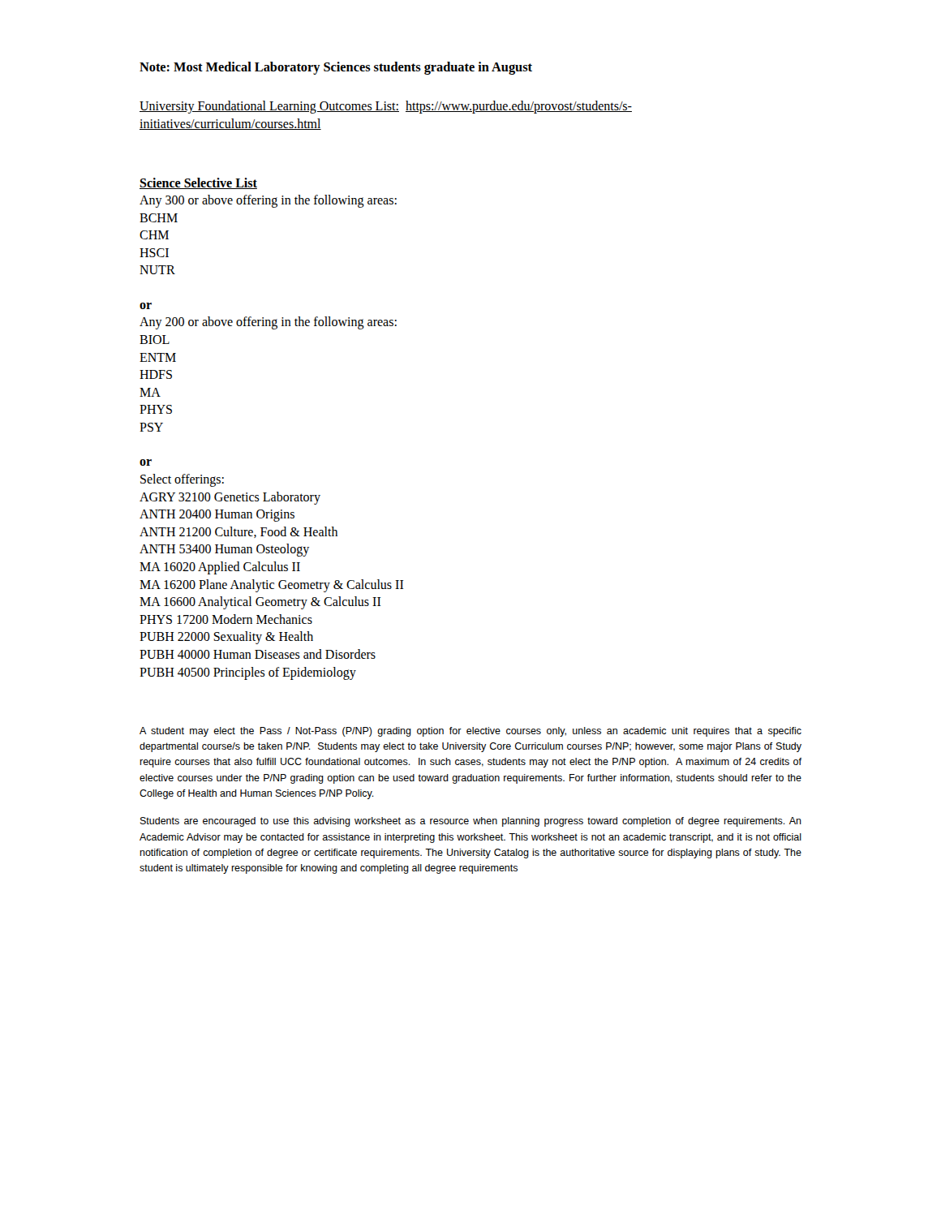Note: Most Medical Laboratory Sciences students graduate in August
University Foundational Learning Outcomes List: https://www.purdue.edu/provost/students/s-initiatives/curriculum/courses.html
Science Selective List
Any 300 or above offering in the following areas:
BCHM
CHM
HSCI
NUTR
or
Any 200 or above offering in the following areas:
BIOL
ENTM
HDFS
MA
PHYS
PSY
or
Select offerings:
AGRY 32100 Genetics Laboratory
ANTH 20400 Human Origins
ANTH 21200 Culture, Food & Health
ANTH 53400 Human Osteology
MA 16020 Applied Calculus II
MA 16200 Plane Analytic Geometry & Calculus II
MA 16600 Analytical Geometry & Calculus II
PHYS 17200 Modern Mechanics
PUBH 22000 Sexuality & Health
PUBH 40000 Human Diseases and Disorders
PUBH 40500 Principles of Epidemiology
A student may elect the Pass / Not-Pass (P/NP) grading option for elective courses only, unless an academic unit requires that a specific departmental course/s be taken P/NP. Students may elect to take University Core Curriculum courses P/NP; however, some major Plans of Study require courses that also fulfill UCC foundational outcomes. In such cases, students may not elect the P/NP option. A maximum of 24 credits of elective courses under the P/NP grading option can be used toward graduation requirements. For further information, students should refer to the College of Health and Human Sciences P/NP Policy.
Students are encouraged to use this advising worksheet as a resource when planning progress toward completion of degree requirements. An Academic Advisor may be contacted for assistance in interpreting this worksheet. This worksheet is not an academic transcript, and it is not official notification of completion of degree or certificate requirements. The University Catalog is the authoritative source for displaying plans of study. The student is ultimately responsible for knowing and completing all degree requirements